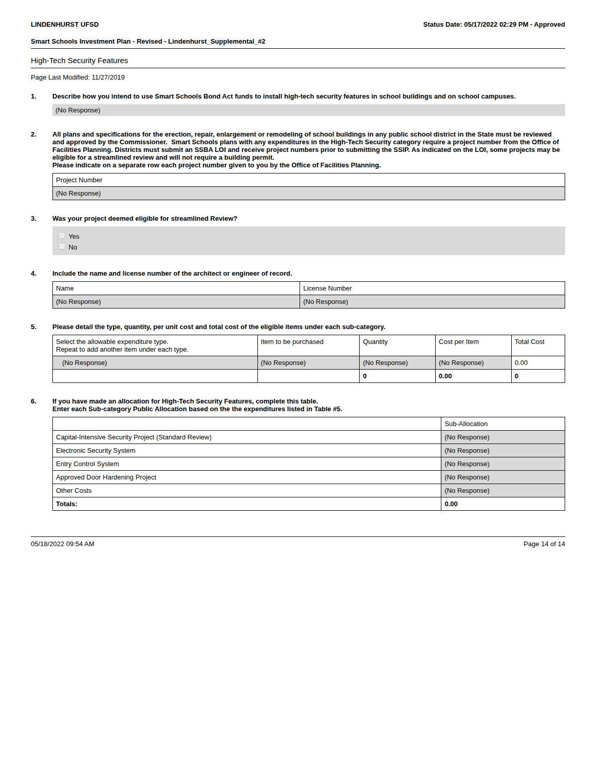LINDENHURST UFSD
Status Date: 05/17/2022 02:29 PM - Approved
Smart Schools Investment Plan - Revised - Lindenhurst_Supplemental_#2
High-Tech Security Features
Page Last Modified: 11/27/2019
1.
Describe how you intend to use Smart Schools Bond Act funds to install high-tech security features in school buildings and on school campuses.
(No Response)
2.
All plans and specifications for the erection, repair, enlargement or remodeling of school buildings in any public school district in the State must be reviewed and approved by the Commissioner. Smart Schools plans with any expenditures in the High-Tech Security category require a project number from the Office of Facilities Planning. Districts must submit an SSBA LOI and receive project numbers prior to submitting the SSIP. As indicated on the LOI, some projects may be eligible for a streamlined review and will not require a building permit.
Please indicate on a separate row each project number given to you by the Office of Facilities Planning.
| Project Number |
| --- |
| (No Response) |
3.
Was your project deemed eligible for streamlined Review?
Yes No
4.
Include the name and license number of the architect or engineer of record.
| Name | License Number |
| --- | --- |
| (No Response) | (No Response) |
5.
Please detail the type, quantity, per unit cost and total cost of the eligible items under each sub-category.
| Select the allowable expenditure type. Repeat to add another item under each type. | Item to be purchased | Quantity | Cost per Item | Total Cost |
| --- | --- | --- | --- | --- |
| (No Response) | (No Response) | (No Response) | (No Response) | 0.00 |
| | | 0 | 0.00 | 0 |
6.
If you have made an allocation for High-Tech Security Features, complete this table.
Enter each Sub-category Public Allocation based on the the expenditures listed in Table #5.
| | Sub-Allocation |
| --- | --- |
| Capital-Intensive Security Project (Standard Review) | (No Response) |
| Electronic Security System | (No Response) |
| Entry Control System | (No Response) |
| Approved Door Hardening Project | (No Response) |
| Other Costs | (No Response) |
| Totals: | 0.00 |
05/18/2022 09:54 AM
Page 14 of 14